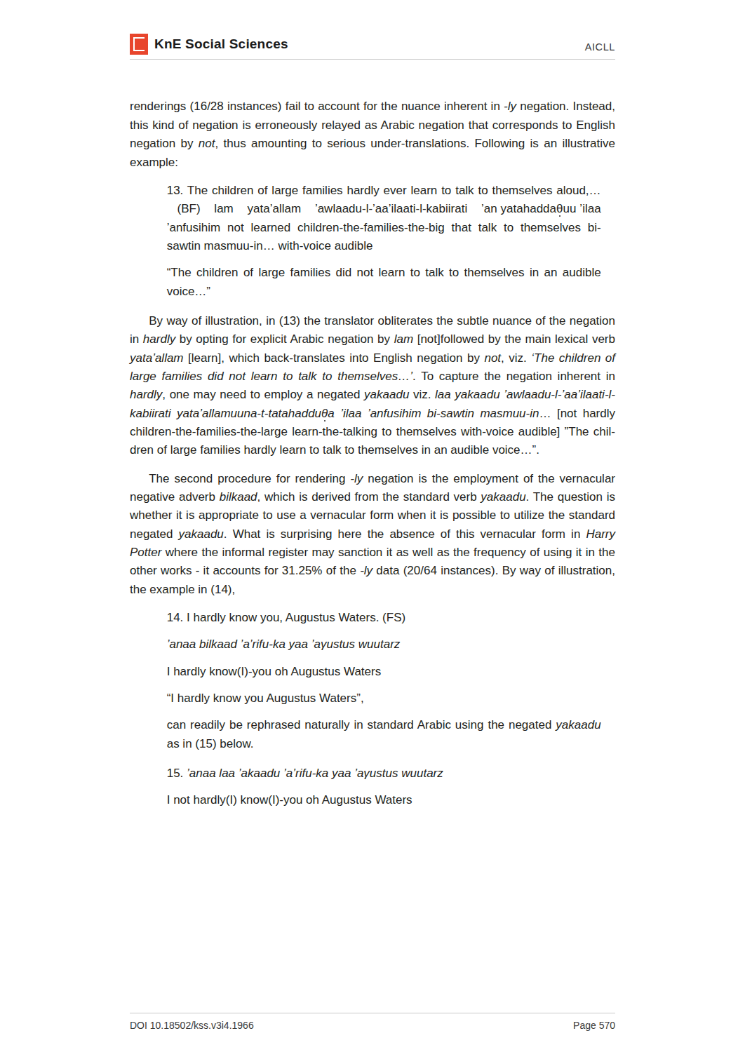KnE Social Sciences
AICLL
renderings (16/28 instances) fail to account for the nuance inherent in -ly negation. Instead, this kind of negation is erroneously relayed as Arabic negation that corresponds to English negation by not, thus amounting to serious under-translations. Following is an illustrative example:
13. The children of large families hardly ever learn to talk to themselves aloud,… (BF) lam yata’allam ’awlaadu-l-’aa’ilaati-l-kabiirati ’an yatahaddaθuu ’ilaa ’anfusihim not learned children-the-families-the-big that talk to themselves bi-sawtin masmuu-in… with-voice audible
“The children of large families did not learn to talk to themselves in an audible voice…”
By way of illustration, in (13) the translator obliterates the subtle nuance of the negation in hardly by opting for explicit Arabic negation by lam [not]followed by the main lexical verb yata’allam [learn], which back-translates into English negation by not, viz. ‘The children of large families did not learn to talk to themselves…’. To capture the negation inherent in hardly, one may need to employ a negated yakaadu viz. laa yakaadu ’awlaadu-l-’aa’ilaati-l-kabiirati yata’allamuuna-t-tatahadduθa ’ilaa ’anfusihim bi-sawtin masmuu-in… [not hardly children-the-families-the-large learn-the-talking to themselves with-voice audible] ”The children of large families hardly learn to talk to themselves in an audible voice…”.
The second procedure for rendering -ly negation is the employment of the vernacular negative adverb bilkaad, which is derived from the standard verb yakaadu. The question is whether it is appropriate to use a vernacular form when it is possible to utilize the standard negated yakaadu. What is surprising here the absence of this vernacular form in Harry Potter where the informal register may sanction it as well as the frequency of using it in the other works - it accounts for 31.25% of the -ly data (20/64 instances). By way of illustration, the example in (14),
14. I hardly know you, Augustus Waters. (FS)
’anaa bilkaad ’a’rifu-ka yaa ’aγustus wuutarz
I hardly know(I)-you oh Augustus Waters
“I hardly know you Augustus Waters”,
can readily be rephrased naturally in standard Arabic using the negated yakaadu as in (15) below.
15. ’anaa laa ’akaadu ’a’rifu-ka yaa ’aγustus wuutarz
I not hardly(I) know(I)-you oh Augustus Waters
DOI 10.18502/kss.v3i4.1966
Page 570